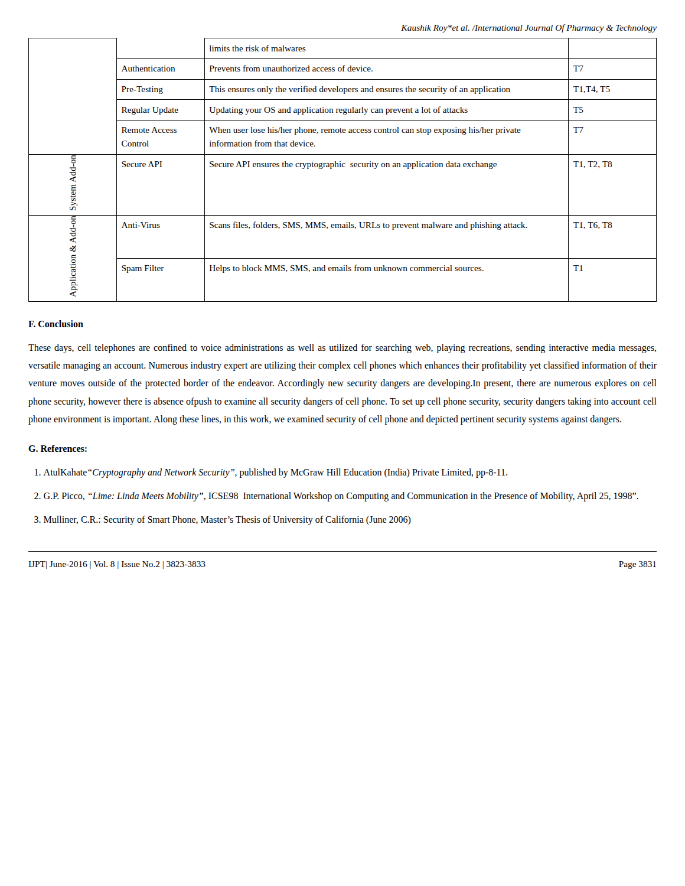Kaushik Roy*et al. /International Journal Of Pharmacy & Technology
| | | limits the risk of malwares | |
| Authentication | Prevents from unauthorized access of device. | T7 |
| Pre-Testing | This ensures only the verified developers and ensures the security of an application | T1,T4, T5 |
| Regular Update | Updating your OS and application regularly can prevent a lot of attacks | T5 |
| Remote Access Control | When user lose his/her phone, remote access control can stop exposing his/her private information from that device. | T7 |
| System Add-on | Secure API | Secure API ensures the cryptographic security on an application data exchange | T1, T2, T8 |
| Application & Add-on | Anti-Virus | Scans files, folders, SMS, MMS, emails, URLs to prevent malware and phishing attack. | T1, T6, T8 |
| Spam Filter | Helps to block MMS, SMS, and emails from unknown commercial sources. | T1 |
F. Conclusion
These days, cell telephones are confined to voice administrations as well as utilized for searching web, playing recreations, sending interactive media messages, versatile managing an account. Numerous industry expert are utilizing their complex cell phones which enhances their profitability yet classified information of their venture moves outside of the protected border of the endeavor. Accordingly new security dangers are developing.In present, there are numerous explores on cell phone security, however there is absence ofpush to examine all security dangers of cell phone. To set up cell phone security, security dangers taking into account cell phone environment is important. Along these lines, in this work, we examined security of cell phone and depicted pertinent security systems against dangers.
G. References:
AtulKahate“Cryptography and Network Security”, published by McGraw Hill Education (India) Private Limited, pp-8-11.
G.P. Picco, “Lime: Linda Meets Mobility”, ICSE98 International Workshop on Computing and Communication in the Presence of Mobility, April 25, 1998”.
Mulliner, C.R.: Security of Smart Phone, Master’s Thesis of University of California (June 2006)
IJPT| June-2016 | Vol. 8 | Issue No.2 | 3823-3833 Page 3831